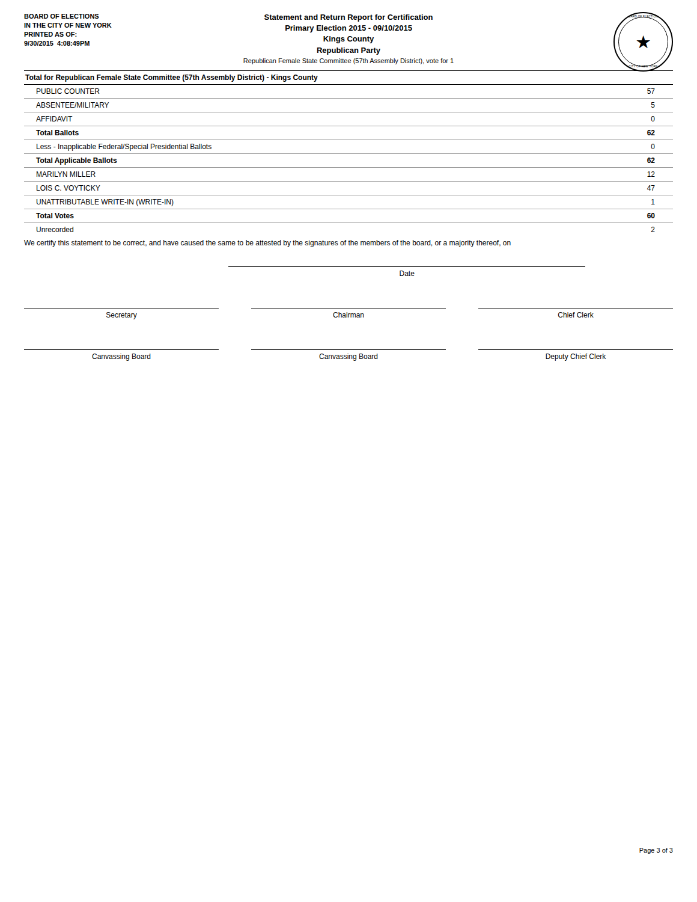BOARD OF ELECTIONS
IN THE CITY OF NEW YORK
PRINTED AS OF:
9/30/2015 4:08:49PM
Statement and Return Report for Certification
Primary Election 2015 - 09/10/2015
Kings County
Republican Party
BOARD OF ELECTIONS
★
CITY OF NEW YORK
Republican Female State Committee (57th Assembly District), vote for 1
Total for Republican Female State Committee (57th Assembly District) - Kings County
| PUBLIC COUNTER | 57 |
| ABSENTEE/MILITARY | 5 |
| AFFIDAVIT | 0 |
| Total Ballots | 62 |
| Less - Inapplicable Federal/Special Presidential Ballots | 0 |
| Total Applicable Ballots | 62 |
| MARILYN MILLER | 12 |
| LOIS C. VOYTICKY | 47 |
| UNATTRIBUTABLE WRITE-IN (WRITE-IN) | 1 |
| Total Votes | 60 |
| Unrecorded | 2 |
We certify this statement to be correct, and have caused the same to be attested by the signatures of the members of the board, or a majority thereof, on
Date
Secretary
Chairman
Chief Clerk
Canvassing Board
Canvassing Board
Deputy Chief Clerk
Page 3 of 3